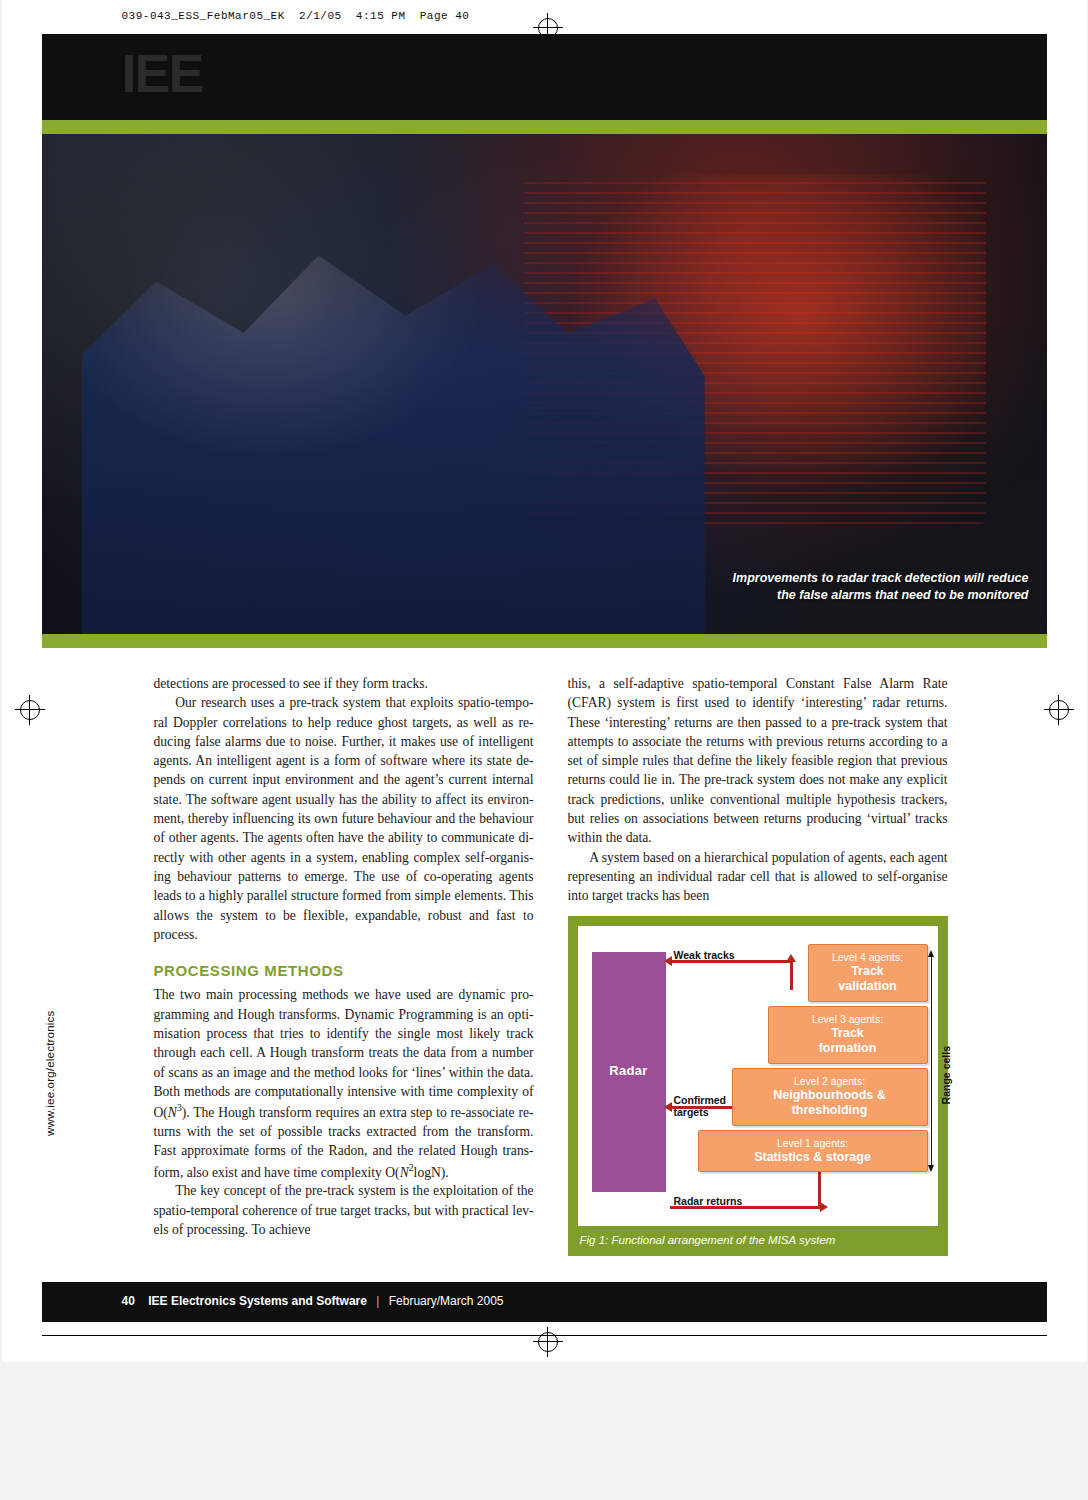039-043_ESS_FebMar05_EK 2/1/05 4:15 PM Page 40
IEE
Improvements to radar track detection will reduce the false alarms that need to be monitored
www.iee.org/electronics
detections are processed to see if they form tracks.
Our research uses a pre-track system that exploits spatio-temporal Doppler correlations to help reduce ghost targets, as well as reducing false alarms due to noise. Further, it makes use of intelligent agents. An intelligent agent is a form of software where its state depends on current input environment and the agent’s current internal state. The software agent usually has the ability to affect its environment, thereby influencing its own future behaviour and the behaviour of other agents. The agents often have the ability to communicate directly with other agents in a system, enabling complex self-organising behaviour patterns to emerge. The use of co-operating agents leads to a highly parallel structure formed from simple elements. This allows the system to be flexible, expandable, robust and fast to process.
Processing methods
The two main processing methods we have used are dynamic programming and Hough transforms. Dynamic Programming is an optimisation process that tries to identify the single most likely track through each cell. A Hough transform treats the data from a number of scans as an image and the method looks for ‘lines’ within the data. Both methods are computationally intensive with time complexity of O(N 3). The Hough transform requires an extra step to re-associate returns with the set of possible tracks extracted from the transform. Fast approximate forms of the Radon, and the related Hough transform, also exist and have time complexity O(N 2logN).
The key concept of the pre-track system is the exploitation of the spatio-temporal coherence of true target tracks, but with practical levels of processing. To achieve
this, a self-adaptive spatio-temporal Constant False Alarm Rate (CFAR) system is first used to identify ‘interesting’ radar returns. These ‘interesting’ returns are then passed to a pre-track system that attempts to associate the returns with previous returns according to a set of simple rules that define the likely feasible region that previous returns could lie in. The pre-track system does not make any explicit track predictions, unlike conventional multiple hypothesis trackers, but relies on associations between returns producing ‘virtual’ tracks within the data.
A system based on a hierarchical population of agents, each agent representing an individual radar cell that is allowed to self-organise into target tracks has been
Radar
Weak tracks
Confirmed
targets
Radar returns
Range cells
Level 4 agents:
Track
validation
Level 3 agents:
Track
formation
Level 2 agents:
Neighbourhoods &
thresholding
Level 1 agents:
Statistics & storage
Fig 1: Functional arrangement of the MISA system
40 IEE Electronics Systems and Software | February/March 2005